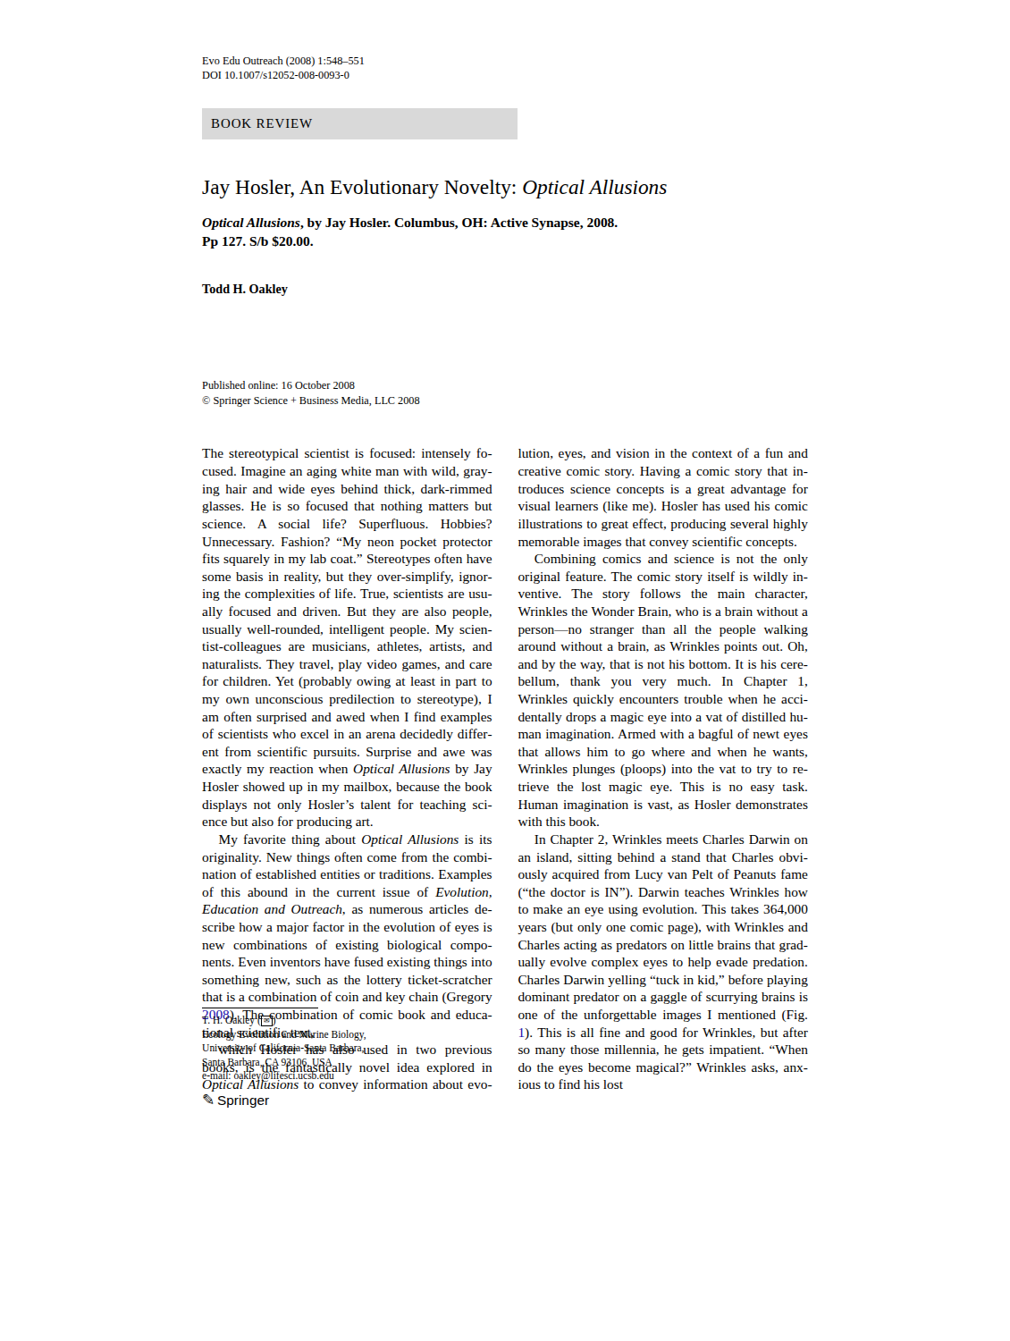Evo Edu Outreach (2008) 1:548–551
DOI 10.1007/s12052-008-0093-0
BOOK REVIEW
Jay Hosler, An Evolutionary Novelty: Optical Allusions
Optical Allusions, by Jay Hosler. Columbus, OH: Active Synapse, 2008.
Pp 127. S/b $20.00.
Todd H. Oakley
Published online: 16 October 2008
© Springer Science + Business Media, LLC 2008
The stereotypical scientist is focused: intensely focused. Imagine an aging white man with wild, graying hair and wide eyes behind thick, dark-rimmed glasses. He is so focused that nothing matters but science. A social life? Superfluous. Hobbies? Unnecessary. Fashion? “My neon pocket protector fits squarely in my lab coat.” Stereotypes often have some basis in reality, but they over-simplify, ignoring the complexities of life. True, scientists are usually focused and driven. But they are also people, usually well-rounded, intelligent people. My scientist-colleagues are musicians, athletes, artists, and naturalists. They travel, play video games, and care for children. Yet (probably owing at least in part to my own unconscious predilection to stereotype), I am often surprised and awed when I find examples of scientists who excel in an arena decidedly different from scientific pursuits. Surprise and awe was exactly my reaction when Optical Allusions by Jay Hosler showed up in my mailbox, because the book displays not only Hosler’s talent for teaching science but also for producing art.
My favorite thing about Optical Allusions is its originality. New things often come from the combination of established entities or traditions. Examples of this abound in the current issue of Evolution, Education and Outreach, as numerous articles describe how a major factor in the evolution of eyes is new combinations of existing biological components. Even inventors have fused existing things into something new, such as the lottery ticket-scratcher that is a combination of coin and key chain (Gregory 2008). The combination of comic book and educational scientific text,
which Hosler has also used in two previous books, is the fantastically novel idea explored in Optical Allusions to convey information about evolution, eyes, and vision in the context of a fun and creative comic story. Having a comic story that introduces science concepts is a great advantage for visual learners (like me). Hosler has used his comic illustrations to great effect, producing several highly memorable images that convey scientific concepts.
Combining comics and science is not the only original feature. The comic story itself is wildly inventive. The story follows the main character, Wrinkles the Wonder Brain, who is a brain without a person—no stranger than all the people walking around without a brain, as Wrinkles points out. Oh, and by the way, that is not his bottom. It is his cerebellum, thank you very much. In Chapter 1, Wrinkles quickly encounters trouble when he accidentally drops a magic eye into a vat of distilled human imagination. Armed with a bagful of newt eyes that allows him to go where and when he wants, Wrinkles plunges (ploops) into the vat to try to retrieve the lost magic eye. This is no easy task. Human imagination is vast, as Hosler demonstrates with this book.
In Chapter 2, Wrinkles meets Charles Darwin on an island, sitting behind a stand that Charles obviously acquired from Lucy van Pelt of Peanuts fame (“the doctor is IN”). Darwin teaches Wrinkles how to make an eye using evolution. This takes 364,000 years (but only one comic page), with Wrinkles and Charles acting as predators on little brains that gradually evolve complex eyes to help evade predation. Charles Darwin yelling “tuck in kid,” before playing dominant predator on a gaggle of scurrying brains is one of the unforgettable images I mentioned (Fig. 1). This is all fine and good for Wrinkles, but after so many those millennia, he gets impatient. “When do the eyes become magical?” Wrinkles asks, anxious to find his lost
T. H. Oakley (✉)
Ecology Evolution and Marine Biology,
University of California-Santa Barbara,
Santa Barbara, CA 93106, USA
e-mail: oakley@lifesci.ucsb.edu
✎Springer